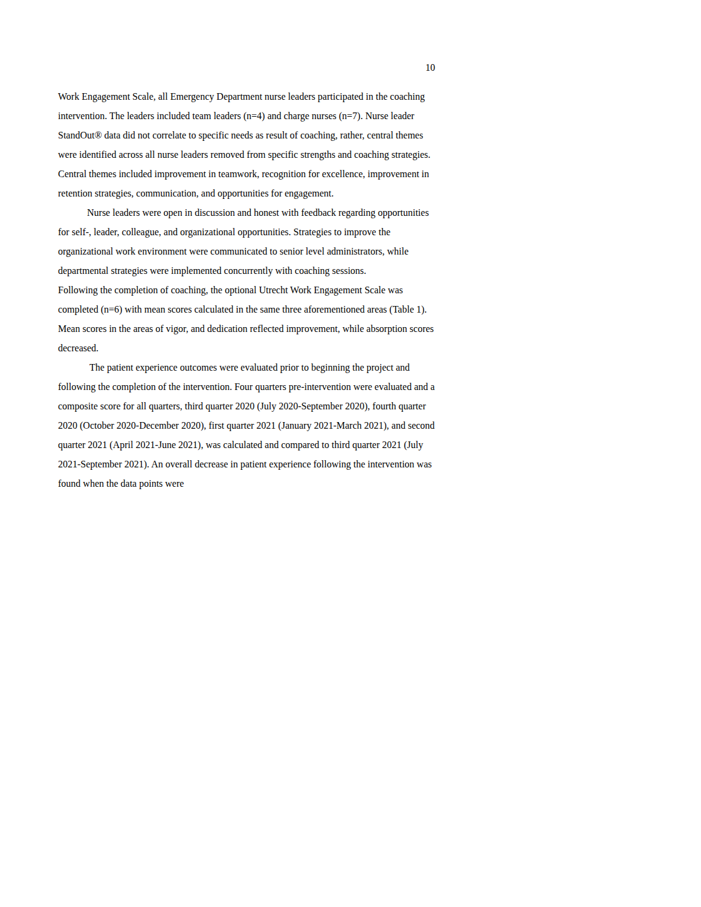10
Work Engagement Scale, all Emergency Department nurse leaders participated in the coaching intervention. The leaders included team leaders (n=4) and charge nurses (n=7). Nurse leader StandOut® data did not correlate to specific needs as result of coaching, rather, central themes were identified across all nurse leaders removed from specific strengths and coaching strategies. Central themes included improvement in teamwork, recognition for excellence, improvement in retention strategies, communication, and opportunities for engagement.
Nurse leaders were open in discussion and honest with feedback regarding opportunities for self-, leader, colleague, and organizational opportunities. Strategies to improve the organizational work environment were communicated to senior level administrators, while departmental strategies were implemented concurrently with coaching sessions.
Following the completion of coaching, the optional Utrecht Work Engagement Scale was completed (n=6) with mean scores calculated in the same three aforementioned areas (Table 1). Mean scores in the areas of vigor, and dedication reflected improvement, while absorption scores decreased.
The patient experience outcomes were evaluated prior to beginning the project and following the completion of the intervention. Four quarters pre-intervention were evaluated and a composite score for all quarters, third quarter 2020 (July 2020-September 2020), fourth quarter 2020 (October 2020-December 2020), first quarter 2021 (January 2021-March 2021), and second quarter 2021 (April 2021-June 2021), was calculated and compared to third quarter 2021 (July 2021-September 2021). An overall decrease in patient experience following the intervention was found when the data points were